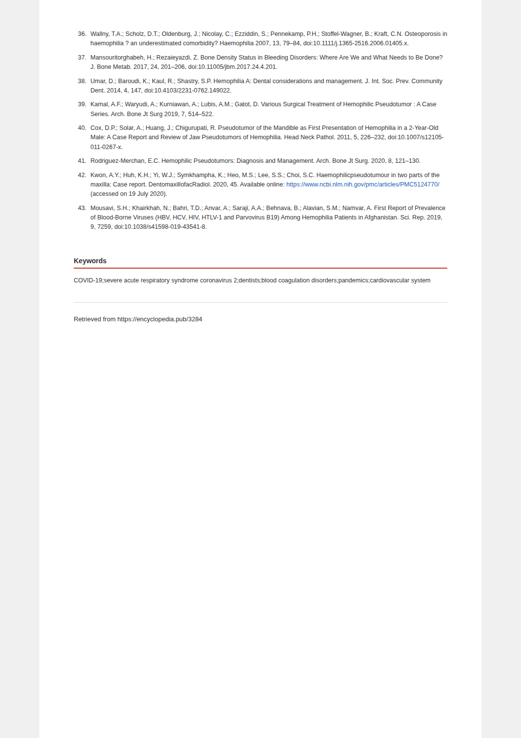Wallny, T.A.; Scholz, D.T.; Oldenburg, J.; Nicolay, C.; Ezziddin, S.; Pennekamp, P.H.; Stoffel-Wagner, B.; Kraft, C.N. Osteoporosis in haemophilia ? an underestimated comorbidity? Haemophilia 2007, 13, 79–84, doi:10.1111/j.1365-2516.2006.01405.x.
Mansouritorghabeh, H.; Rezaieyazdi, Z. Bone Density Status in Bleeding Disorders: Where Are We and What Needs to Be Done? J. Bone Metab. 2017, 24, 201–206, doi:10.11005/jbm.2017.24.4.201.
Umar, D.; Baroudi, K.; Kaul, R.; Shastry, S.P. Hemophilia A: Dental considerations and management. J. Int. Soc. Prev. Community Dent. 2014, 4, 147, doi:10.4103/2231-0762.149022.
Kamal, A.F.; Waryudi, A.; Kurniawan, A.; Lubis, A.M.; Gatot, D. Various Surgical Treatment of Hemophilic Pseudotumor : A Case Series. Arch. Bone Jt Surg 2019, 7, 514–522.
Cox, D.P.; Solar, A.; Huang, J.; Chigurupati, R. Pseudotumor of the Mandible as First Presentation of Hemophilia in a 2-Year-Old Male: A Case Report and Review of Jaw Pseudotumors of Hemophilia. Head Neck Pathol. 2011, 5, 226–232, doi:10.1007/s12105-011-0267-x.
Rodriguez-Merchan, E.C. Hemophilic Pseudotumors: Diagnosis and Management. Arch. Bone Jt Surg. 2020, 8, 121–130.
Kwon, A.Y.; Huh, K.H.; Yi, W.J.; Symkhampha, K.; Heo, M.S.; Lee, S.S.; Choi, S.C. Haemophilicpseudotumour in two parts of the maxilla: Case report. DentomaxillofacRadiol. 2020, 45. Available online: https://www.ncbi.nlm.nih.gov/pmc/articles/PMC5124770/ (accessed on 19 July 2020).
Mousavi, S.H.; Khairkhah, N.; Bahri, T.D.; Anvar, A.; Saraji, A.A.; Behnava, B.; Alavian, S.M.; Namvar, A. First Report of Prevalence of Blood-Borne Viruses (HBV, HCV, HIV, HTLV-1 and Parvovirus B19) Among Hemophilia Patients in Afghanistan. Sci. Rep. 2019, 9, 7259, doi:10.1038/s41598-019-43541-8.
Keywords
COVID-19;severe acute respiratory syndrome coronavirus 2;dentists;blood coagulation disorders;pandemics;cardiovascular system
Retrieved from https://encyclopedia.pub/3284